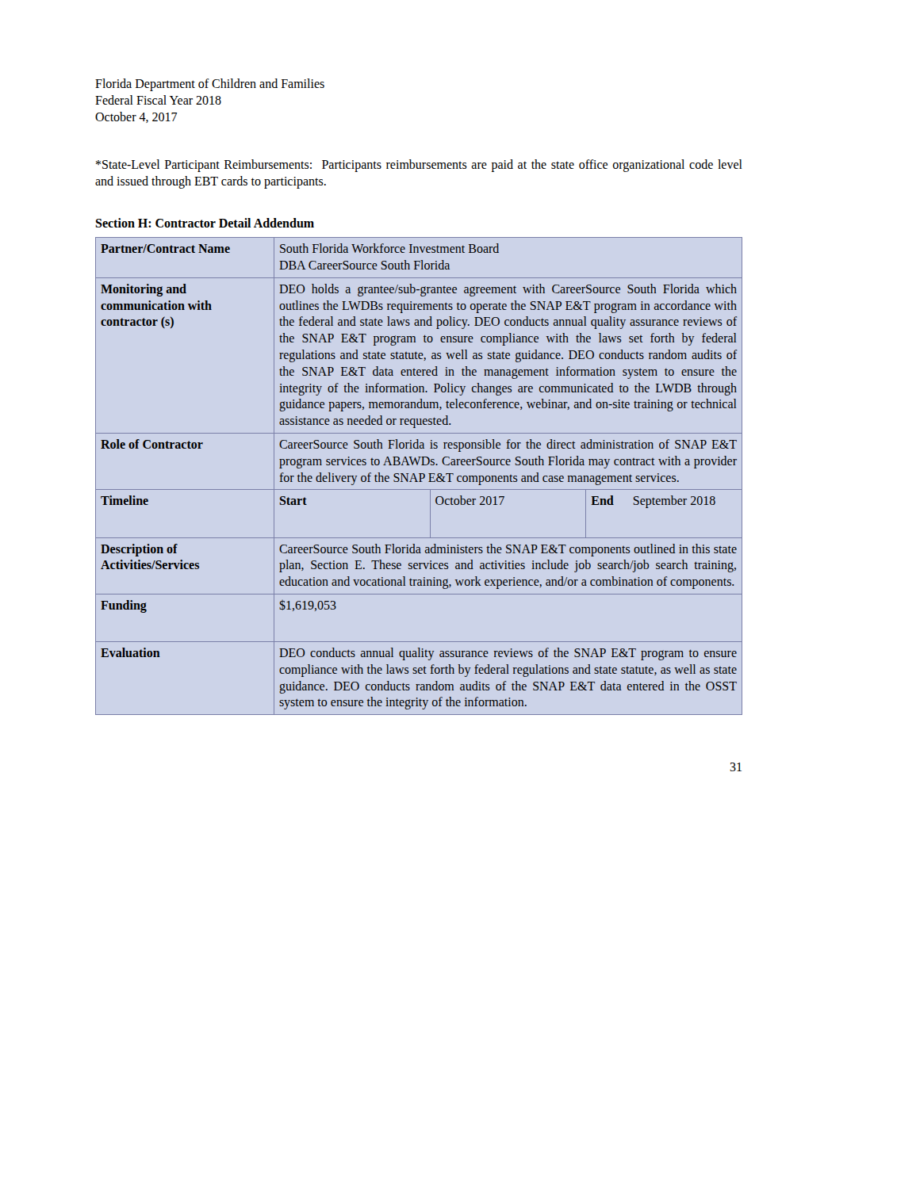Florida Department of Children and Families
Federal Fiscal Year 2018
October 4, 2017
*State-Level Participant Reimbursements: Participants reimbursements are paid at the state office organizational code level and issued through EBT cards to participants.
Section H: Contractor Detail Addendum
| Partner/Contract Name | South Florida Workforce Investment Board DBA CareerSource South Florida |
| Monitoring and communication with contractor (s) | DEO holds a grantee/sub-grantee agreement with CareerSource South Florida which outlines the LWDBs requirements to operate the SNAP E&T program in accordance with the federal and state laws and policy. DEO conducts annual quality assurance reviews of the SNAP E&T program to ensure compliance with the laws set forth by federal regulations and state statute, as well as state guidance. DEO conducts random audits of the SNAP E&T data entered in the management information system to ensure the integrity of the information. Policy changes are communicated to the LWDB through guidance papers, memorandum, teleconference, webinar, and on-site training or technical assistance as needed or requested. |
| Role of Contractor | CareerSource South Florida is responsible for the direct administration of SNAP E&T program services to ABAWDs. CareerSource South Florida may contract with a provider for the delivery of the SNAP E&T components and case management services. |
| Timeline | Start | October 2017 | End September 2018 |
| Description of Activities/Services | CareerSource South Florida administers the SNAP E&T components outlined in this state plan, Section E. These services and activities include job search/job search training, education and vocational training, work experience, and/or a combination of components. |
| Funding | $1,619,053 |
| Evaluation | DEO conducts annual quality assurance reviews of the SNAP E&T program to ensure compliance with the laws set forth by federal regulations and state statute, as well as state guidance. DEO conducts random audits of the SNAP E&T data entered in the OSST system to ensure the integrity of the information. |
31